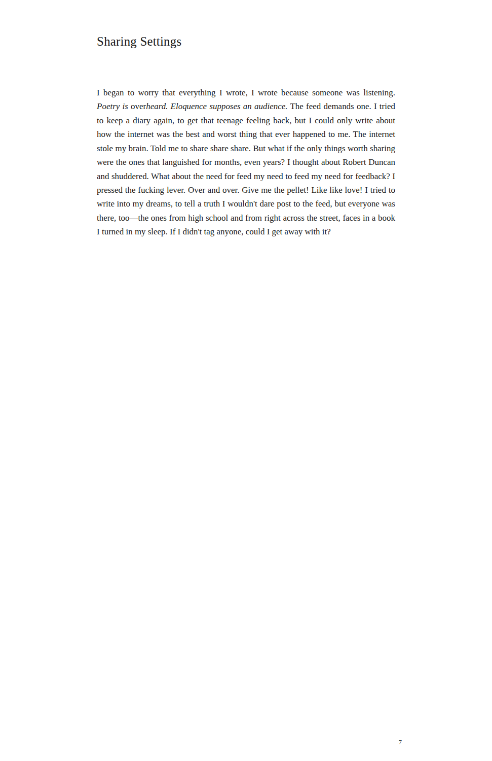Sharing Settings
I began to worry that everything I wrote, I wrote because someone was listening. Poetry is overheard. Eloquence supposes an audience. The feed demands one. I tried to keep a diary again, to get that teenage feeling back, but I could only write about how the internet was the best and worst thing that ever happened to me. The internet stole my brain. Told me to share share share. But what if the only things worth sharing were the ones that languished for months, even years? I thought about Robert Duncan and shuddered. What about the need for feed my need to feed my need for feedback? I pressed the fucking lever. Over and over. Give me the pellet! Like like love! I tried to write into my dreams, to tell a truth I wouldn't dare post to the feed, but everyone was there, too—the ones from high school and from right across the street, faces in a book I turned in my sleep. If I didn't tag anyone, could I get away with it?
7